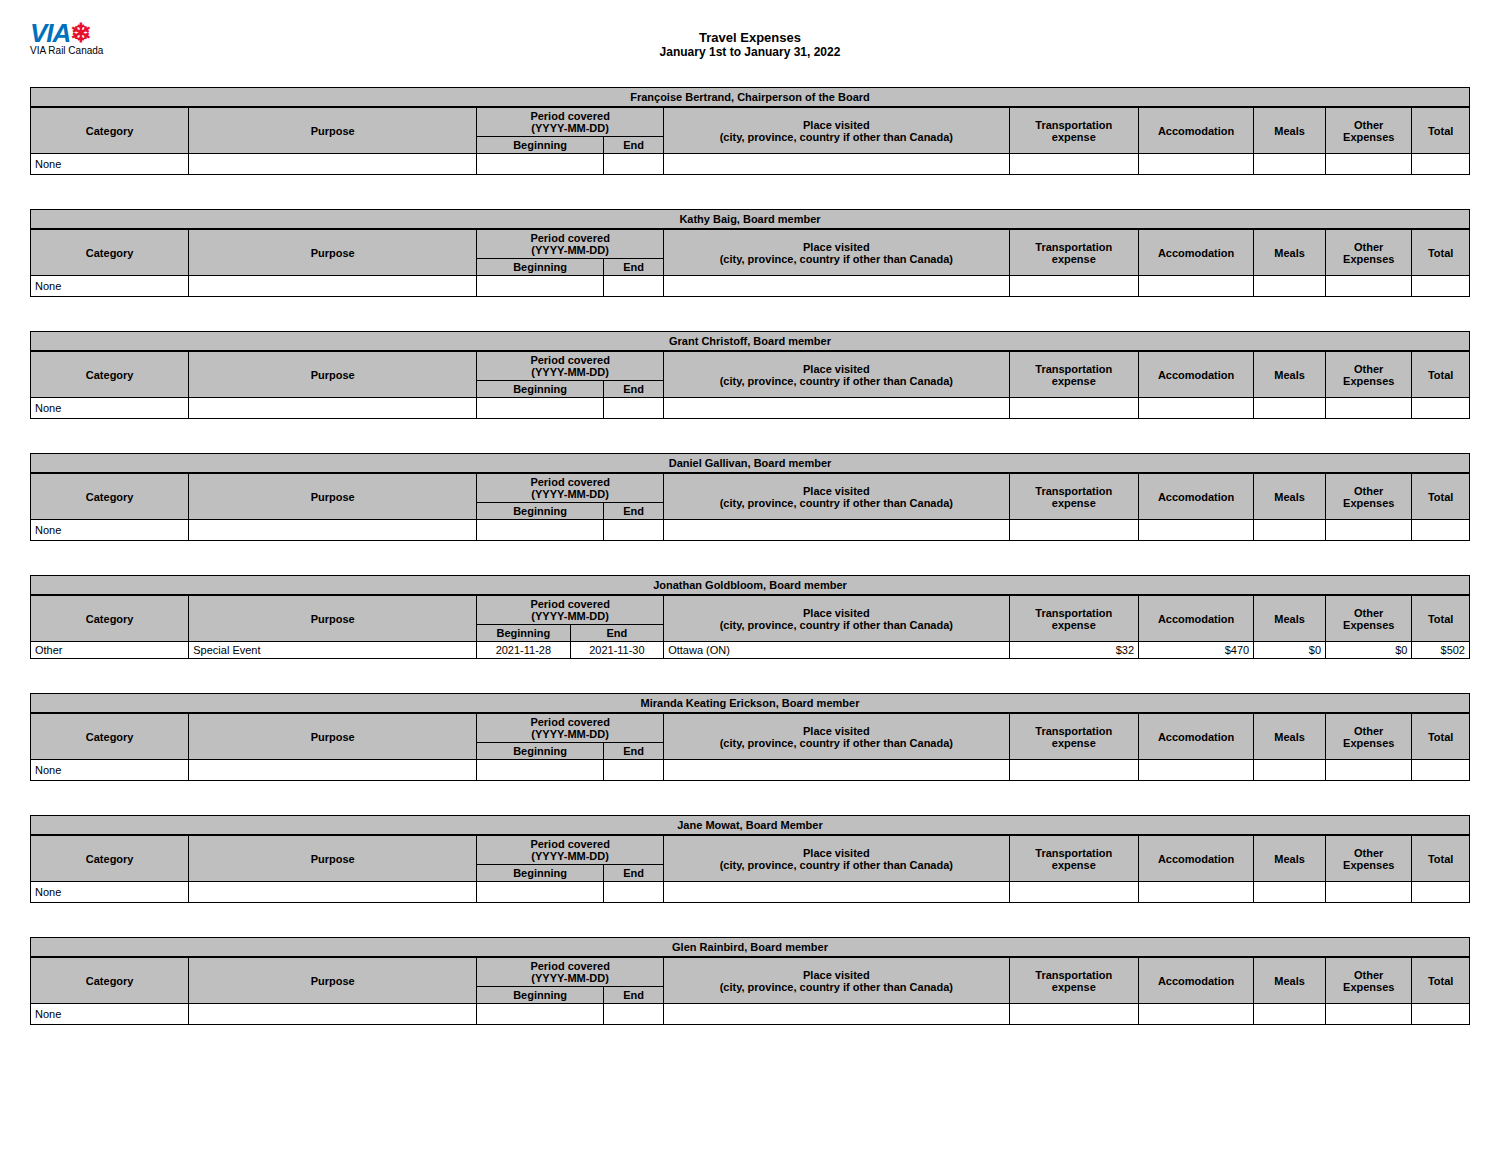VIA❄ VIA Rail Canada
Travel Expenses
January 1st to January 31, 2022
Françoise Bertrand, Chairperson of the Board
| Category | Purpose | Period covered (YYYY-MM-DD) | Place visited (city, province, country if other than Canada) | Transportation expense | Accomodation | Meals | Other Expenses | Total |
| --- | --- | --- | --- | --- | --- | --- | --- | --- |
| Beginning | End |
| None | | | | | | | | | |
Kathy Baig, Board member
| Category | Purpose | Period covered (YYYY-MM-DD) | Place visited (city, province, country if other than Canada) | Transportation expense | Accomodation | Meals | Other Expenses | Total |
| --- | --- | --- | --- | --- | --- | --- | --- | --- |
| Beginning | End |
| None | | | | | | | | | |
Grant Christoff, Board member
| Category | Purpose | Period covered (YYYY-MM-DD) | Place visited (city, province, country if other than Canada) | Transportation expense | Accomodation | Meals | Other Expenses | Total |
| --- | --- | --- | --- | --- | --- | --- | --- | --- |
| Beginning | End |
| None | | | | | | | | | |
Daniel Gallivan, Board member
| Category | Purpose | Period covered (YYYY-MM-DD) | Place visited (city, province, country if other than Canada) | Transportation expense | Accomodation | Meals | Other Expenses | Total |
| --- | --- | --- | --- | --- | --- | --- | --- | --- |
| Beginning | End |
| None | | | | | | | | | |
Jonathan Goldbloom, Board member
| Category | Purpose | Period covered (YYYY-MM-DD) | Place visited (city, province, country if other than Canada) | Transportation expense | Accomodation | Meals | Other Expenses | Total |
| --- | --- | --- | --- | --- | --- | --- | --- | --- |
| Beginning | End |
| Other | Special Event | 2021-11-28 | 2021-11-30 | Ottawa (ON) | $32 | $470 | $0 | $0 | $502 |
Miranda Keating Erickson, Board member
| Category | Purpose | Period covered (YYYY-MM-DD) | Place visited (city, province, country if other than Canada) | Transportation expense | Accomodation | Meals | Other Expenses | Total |
| --- | --- | --- | --- | --- | --- | --- | --- | --- |
| Beginning | End |
| None | | | | | | | | | |
Jane Mowat, Board Member
| Category | Purpose | Period covered (YYYY-MM-DD) | Place visited (city, province, country if other than Canada) | Transportation expense | Accomodation | Meals | Other Expenses | Total |
| --- | --- | --- | --- | --- | --- | --- | --- | --- |
| Beginning | End |
| None | | | | | | | | | |
Glen Rainbird, Board member
| Category | Purpose | Period covered (YYYY-MM-DD) | Place visited (city, province, country if other than Canada) | Transportation expense | Accomodation | Meals | Other Expenses | Total |
| --- | --- | --- | --- | --- | --- | --- | --- | --- |
| Beginning | End |
| None | | | | | | | | | |